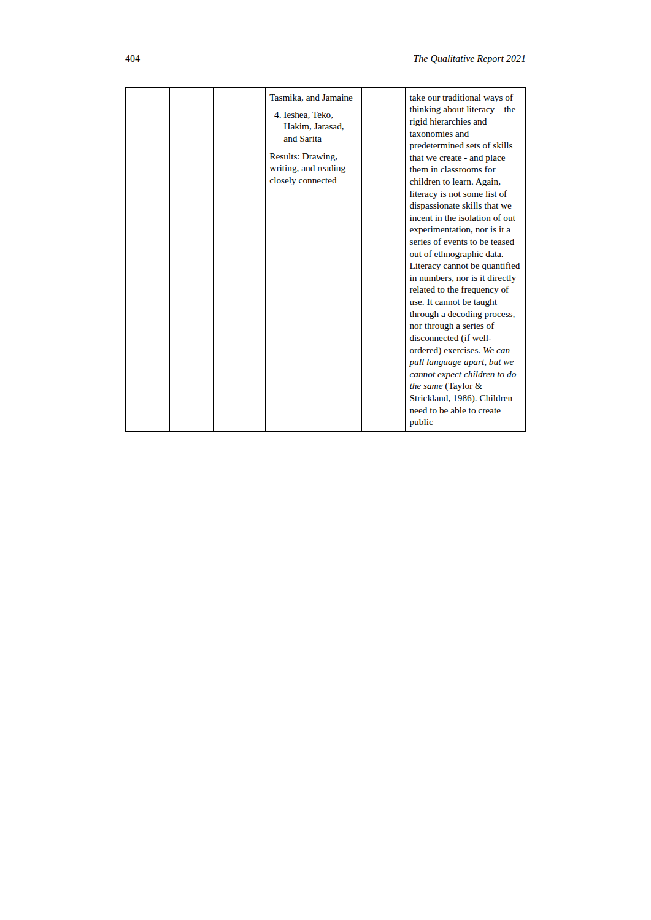404 The Qualitative Report 2021
| | | | Tasmika, and Jamaine Ieshea, Teko, Hakim, Jarasad, and Sarita Results: Drawing, writing, and reading closely connected | | take our traditional ways of thinking about literacy – the rigid hierarchies and taxonomies and predetermined sets of skills that we create - and place them in classrooms for children to learn. Again, literacy is not some list of dispassionate skills that we incent in the isolation of out experimentation, nor is it a series of events to be teased out of ethnographic data. Literacy cannot be quantified in numbers, nor is it directly related to the frequency of use. It cannot be taught through a decoding process, nor through a series of disconnected (if well-ordered) exercises. We can pull language apart, but we cannot expect children to do the same (Taylor & Strickland, 1986). Children need to be able to create public |